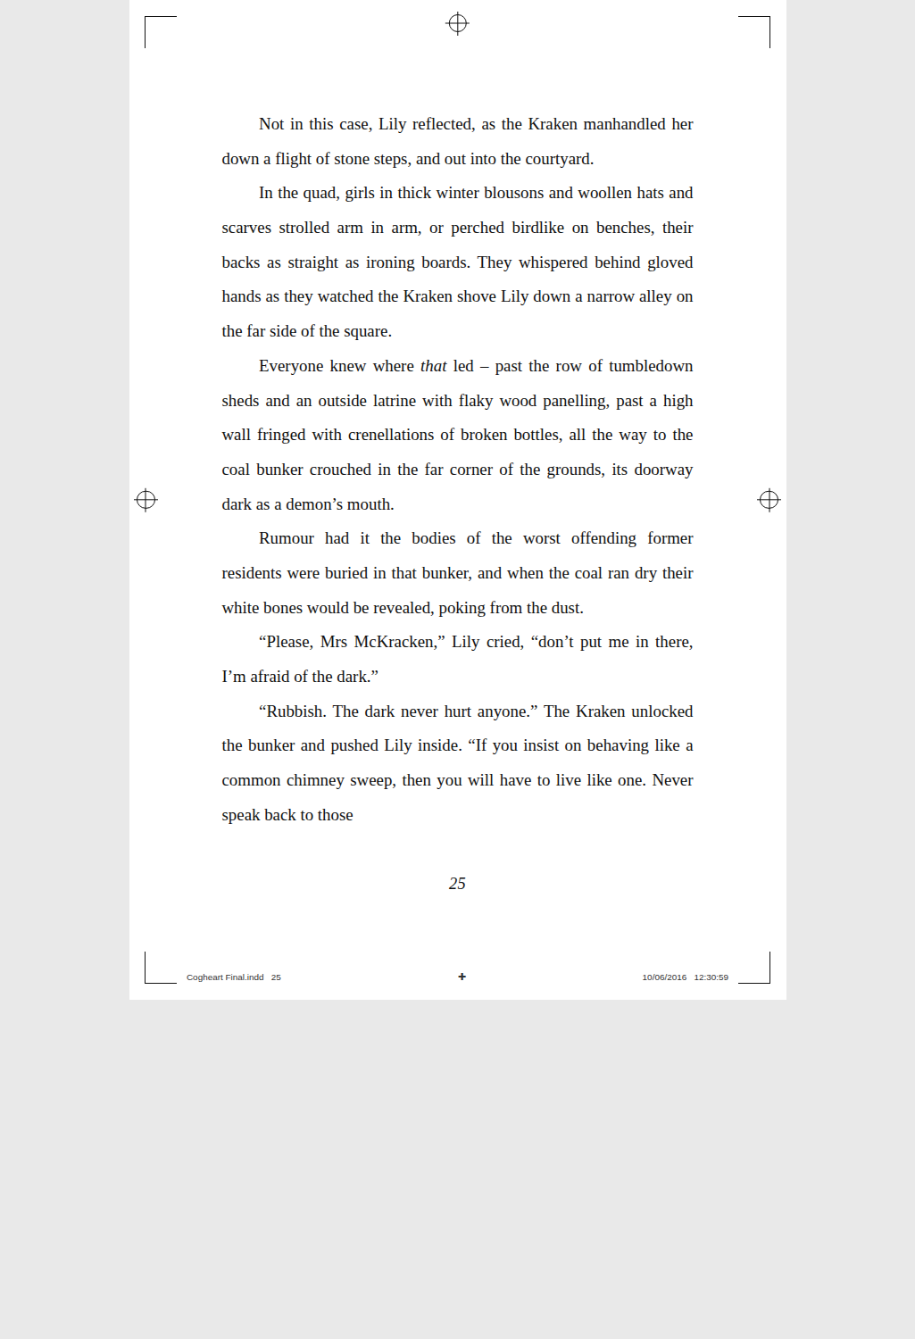Not in this case, Lily reflected, as the Kraken manhandled her down a flight of stone steps, and out into the courtyard.
In the quad, girls in thick winter blousons and woollen hats and scarves strolled arm in arm, or perched birdlike on benches, their backs as straight as ironing boards. They whispered behind gloved hands as they watched the Kraken shove Lily down a narrow alley on the far side of the square.
Everyone knew where that led – past the row of tumbledown sheds and an outside latrine with flaky wood panelling, past a high wall fringed with crenellations of broken bottles, all the way to the coal bunker crouched in the far corner of the grounds, its doorway dark as a demon’s mouth.
Rumour had it the bodies of the worst offending former residents were buried in that bunker, and when the coal ran dry their white bones would be revealed, poking from the dust.
“Please, Mrs McKracken,” Lily cried, “don’t put me in there, I’m afraid of the dark.”
“Rubbish. The dark never hurt anyone.” The Kraken unlocked the bunker and pushed Lily inside. “If you insist on behaving like a common chimney sweep, then you will have to live like one. Never speak back to those
25
Cogheart Final.indd 25 ✚ 10/06/2016 12:30:59